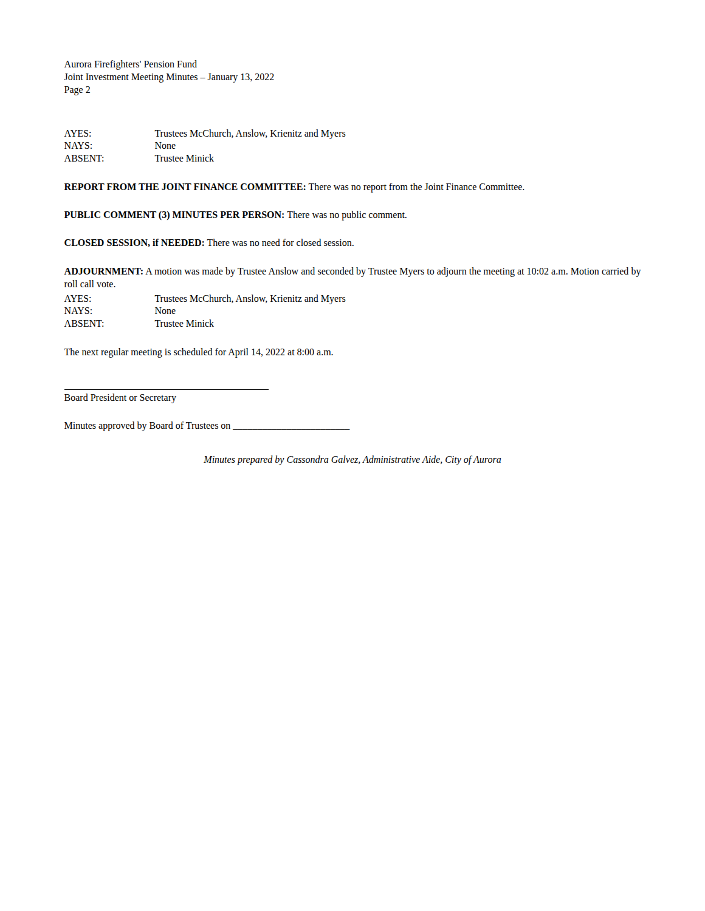Aurora Firefighters' Pension Fund
Joint Investment Meeting Minutes – January 13, 2022
Page 2
| AYES: | Trustees McChurch, Anslow, Krienitz and Myers |
| NAYS: | None |
| ABSENT: | Trustee Minick |
REPORT FROM THE JOINT FINANCE COMMITTEE: There was no report from the Joint Finance Committee.
PUBLIC COMMENT (3) MINUTES PER PERSON: There was no public comment.
CLOSED SESSION, if NEEDED: There was no need for closed session.
ADJOURNMENT: A motion was made by Trustee Anslow and seconded by Trustee Myers to adjourn the meeting at 10:02 a.m. Motion carried by roll call vote.
| AYES: | Trustees McChurch, Anslow, Krienitz and Myers |
| NAYS: | None |
| ABSENT: | Trustee Minick |
The next regular meeting is scheduled for April 14, 2022 at 8:00 a.m.
Board President or Secretary
Minutes approved by Board of Trustees on ________________________
Minutes prepared by Cassondra Galvez, Administrative Aide, City of Aurora